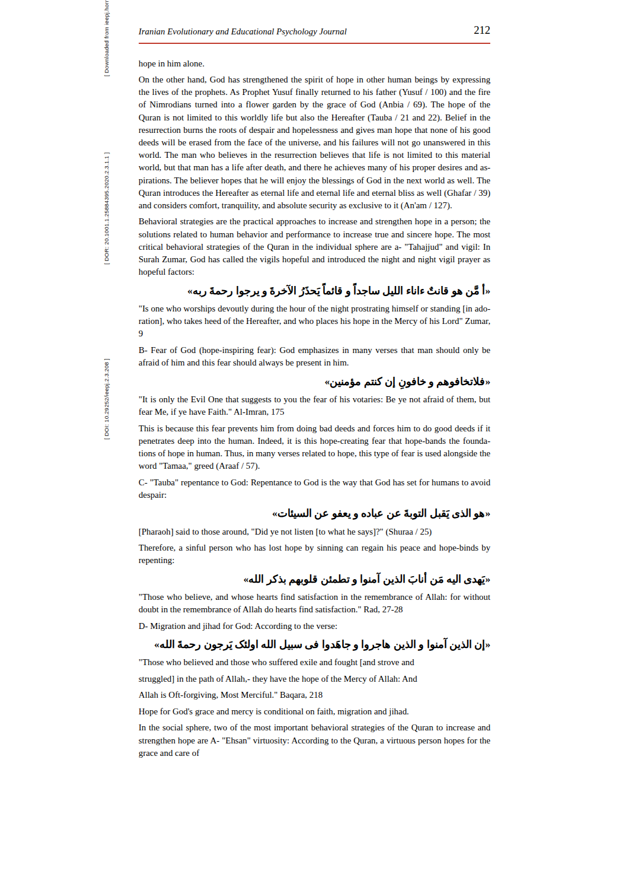[ Downloaded from ieepj.hormozgan.ac.ir on 2022-06-29 ]
[ DOR: 20.1001.1.25884395.2020.2.3.1.1 ]
[ DOI: 10.29252/ieepj.2.3.208 ]
Iranian Evolutionary and Educational Psychology Journal
212
hope in him alone.
On the other hand, God has strengthened the spirit of hope in other human beings by expressing the lives of the prophets. As Prophet Yusuf finally returned to his father (Yusuf / 100) and the fire of Nimrodians turned into a flower garden by the grace of God (Anbia / 69). The hope of the Quran is not limited to this worldly life but also the Hereafter (Tauba / 21 and 22). Belief in the resurrection burns the roots of despair and hopelessness and gives man hope that none of his good deeds will be erased from the face of the universe, and his failures will not go unanswered in this world. The man who believes in the resurrection believes that life is not limited to this material world, but that man has a life after death, and there he achieves many of his proper desires and aspirations. The believer hopes that he will enjoy the blessings of God in the next world as well. The Quran introduces the Hereafter as eternal life and eternal life and eternal bliss as well (Ghafar / 39) and considers comfort, tranquility, and absolute security as exclusive to it (An'am / 127).
Behavioral strategies are the practical approaches to increase and strengthen hope in a person; the solutions related to human behavior and performance to increase true and sincere hope. The most critical behavioral strategies of the Quran in the individual sphere are a- "Tahajjud" and vigil: In Surah Zumar, God has called the vigils hopeful and introduced the night and night vigil prayer as hopeful factors:
«أ مَّن هو قانتٌ ءاناء الليل ساجداً و قائماً يَحذَرُ الآخرةَ و يرجوا رحمةَ ربه»
"Is one who worships devoutly during the hour of the night prostrating himself or standing [in adoration], who takes heed of the Hereafter, and who places his hope in the Mercy of his Lord" Zumar, 9
B- Fear of God (hope-inspiring fear): God emphasizes in many verses that man should only be afraid of him and this fear should always be present in him.
«فلاتخافوهم و خافونِ إن كنتم مؤمنين»
"It is only the Evil One that suggests to you the fear of his votaries: Be ye not afraid of them, but fear Me, if ye have Faith." Al-Imran, 175
This is because this fear prevents him from doing bad deeds and forces him to do good deeds if it penetrates deep into the human. Indeed, it is this hope-creating fear that hope-bands the foundations of hope in human. Thus, in many verses related to hope, this type of fear is used alongside the word "Tamaa," greed (Araaf / 57).
C- "Tauba" repentance to God: Repentance to God is the way that God has set for humans to avoid despair:
«هو الذى يَقبل التوبةَ عن عباده و يعفو عن السيئات»
[Pharaoh] said to those around, "Did ye not listen [to what he says]?" (Shuraa / 25)
Therefore, a sinful person who has lost hope by sinning can regain his peace and hope-binds by repenting:
«يَهدى اليه مَن أنابَ الذين آمنوا و تطمئن قلوبهم بذكر الله»
"Those who believe, and whose hearts find satisfaction in the remembrance of Allah: for without doubt in the remembrance of Allah do hearts find satisfaction." Rad, 27-28
D- Migration and jihad for God: According to the verse:
«إن الذين آمنوا و الذين هاجروا و جاهَدوا فى سبيل الله اولئک يَرجون رحمةَ الله»
"Those who believed and those who suffered exile and fought [and strove and
struggled] in the path of Allah,- they have the hope of the Mercy of Allah: And
Allah is Oft-forgiving, Most Merciful." Baqara, 218
Hope for God's grace and mercy is conditional on faith, migration and jihad.
In the social sphere, two of the most important behavioral strategies of the Quran to increase and strengthen hope are A- "Ehsan" virtuosity: According to the Quran, a virtuous person hopes for the grace and care of